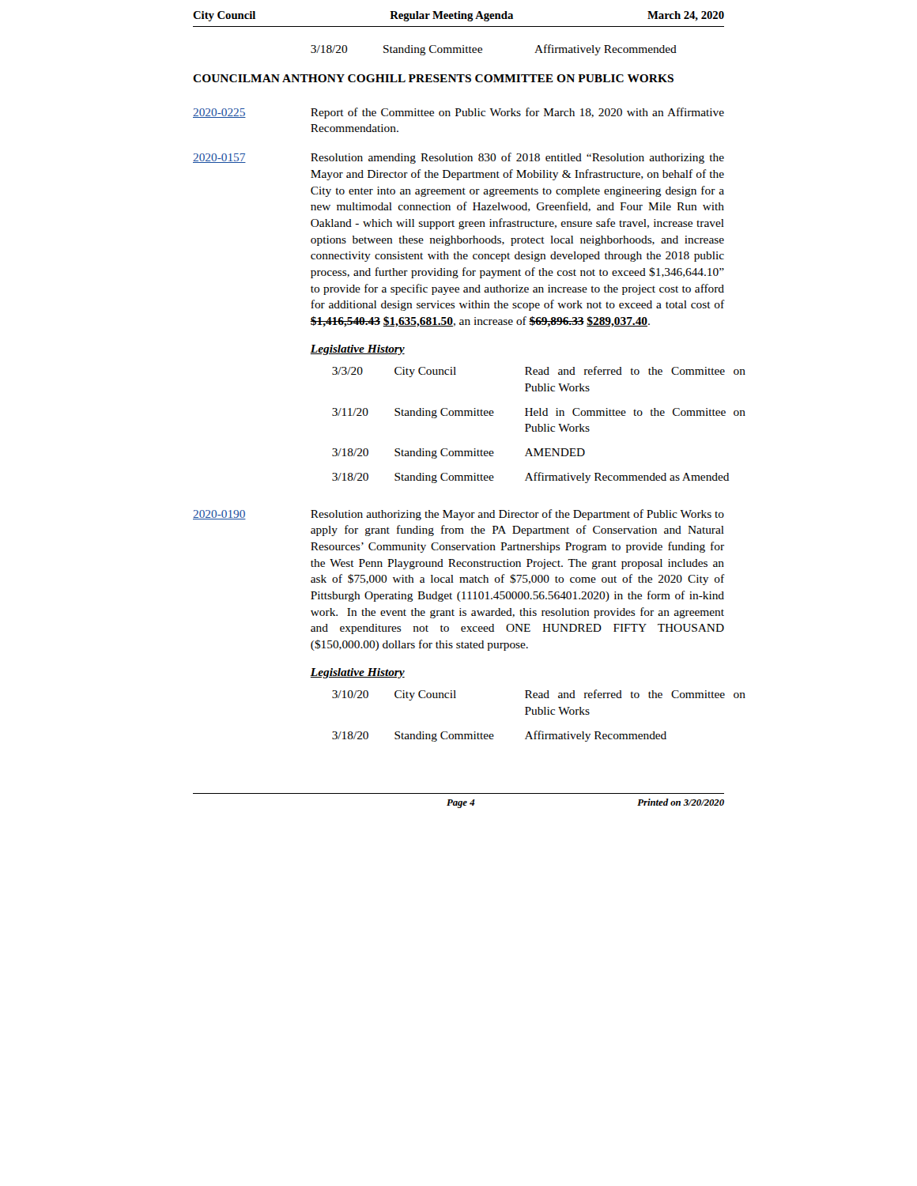City Council
Regular Meeting Agenda
March 24, 2020
3/18/20
Standing Committee
Affirmatively Recommended
COUNCILMAN ANTHONY COGHILL PRESENTS COMMITTEE ON PUBLIC WORKS
2020-0225
Report of the Committee on Public Works for March 18, 2020 with an Affirmative Recommendation.
2020-0157
Resolution amending Resolution 830 of 2018 entitled “Resolution authorizing the Mayor and Director of the Department of Mobility & Infrastructure, on behalf of the City to enter into an agreement or agreements to complete engineering design for a new multimodal connection of Hazelwood, Greenfield, and Four Mile Run with Oakland - which will support green infrastructure, ensure safe travel, increase travel options between these neighborhoods, protect local neighborhoods, and increase connectivity consistent with the concept design developed through the 2018 public process, and further providing for payment of the cost not to exceed $1,346,644.10” to provide for a specific payee and authorize an increase to the project cost to afford for additional design services within the scope of work not to exceed a total cost of $1,416,540.43 $1,635,681.50, an increase of $69,896.33 $289,037.40.
Legislative History
| 3/3/20 | City Council | Read and referred to the Committee on Public Works |
| 3/11/20 | Standing Committee | Held in Committee to the Committee on Public Works |
| 3/18/20 | Standing Committee | AMENDED |
| 3/18/20 | Standing Committee | Affirmatively Recommended as Amended |
2020-0190
Resolution authorizing the Mayor and Director of the Department of Public Works to apply for grant funding from the PA Department of Conservation and Natural Resources’ Community Conservation Partnerships Program to provide funding for the West Penn Playground Reconstruction Project. The grant proposal includes an ask of $75,000 with a local match of $75,000 to come out of the 2020 City of Pittsburgh Operating Budget (11101.450000.56.56401.2020) in the form of in-kind work. In the event the grant is awarded, this resolution provides for an agreement and expenditures not to exceed ONE HUNDRED FIFTY THOUSAND ($150,000.00) dollars for this stated purpose.
Legislative History
| 3/10/20 | City Council | Read and referred to the Committee on Public Works |
| 3/18/20 | Standing Committee | Affirmatively Recommended |
Page 4
Printed on 3/20/2020